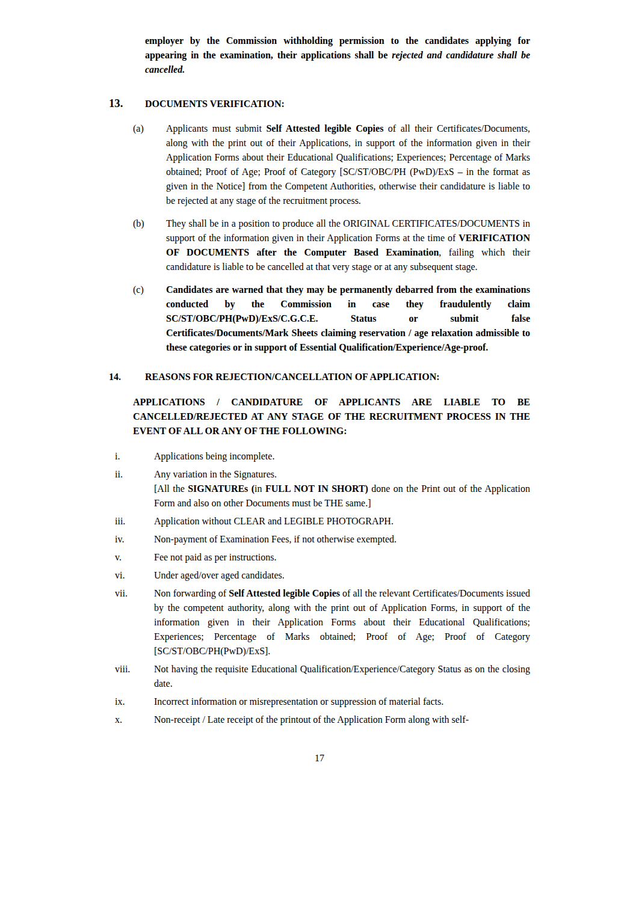employer by the Commission withholding permission to the candidates applying for appearing in the examination, their applications shall be rejected and candidature shall be cancelled.
13. DOCUMENTS VERIFICATION:
(a) Applicants must submit Self Attested legible Copies of all their Certificates/Documents, along with the print out of their Applications, in support of the information given in their Application Forms about their Educational Qualifications; Experiences; Percentage of Marks obtained; Proof of Age; Proof of Category [SC/ST/OBC/PH (PwD)/ExS – in the format as given in the Notice] from the Competent Authorities, otherwise their candidature is liable to be rejected at any stage of the recruitment process.
(b) They shall be in a position to produce all the ORIGINAL CERTIFICATES/DOCUMENTS in support of the information given in their Application Forms at the time of VERIFICATION OF DOCUMENTS after the Computer Based Examination, failing which their candidature is liable to be cancelled at that very stage or at any subsequent stage.
(c) Candidates are warned that they may be permanently debarred from the examinations conducted by the Commission in case they fraudulently claim SC/ST/OBC/PH(PwD)/ExS/C.G.C.E. Status or submit false Certificates/Documents/Mark Sheets claiming reservation / age relaxation admissible to these categories or in support of Essential Qualification/Experience/Age-proof.
14. REASONS FOR REJECTION/CANCELLATION OF APPLICATION:
APPLICATIONS / CANDIDATURE OF APPLICANTS ARE LIABLE TO BE CANCELLED/REJECTED AT ANY STAGE OF THE RECRUITMENT PROCESS IN THE EVENT OF ALL OR ANY OF THE FOLLOWING:
i. Applications being incomplete.
ii. Any variation in the Signatures.
[All the SIGNATUREs (in FULL NOT IN SHORT) done on the Print out of the Application Form and also on other Documents must be THE same.]
iii. Application without CLEAR and LEGIBLE PHOTOGRAPH.
iv. Non-payment of Examination Fees, if not otherwise exempted.
v. Fee not paid as per instructions.
vi. Under aged/over aged candidates.
vii. Non forwarding of Self Attested legible Copies of all the relevant Certificates/Documents issued by the competent authority, along with the print out of Application Forms, in support of the information given in their Application Forms about their Educational Qualifications; Experiences; Percentage of Marks obtained; Proof of Age; Proof of Category [SC/ST/OBC/PH(PwD)/ExS].
viii. Not having the requisite Educational Qualification/Experience/Category Status as on the closing date.
ix. Incorrect information or misrepresentation or suppression of material facts.
x. Non-receipt / Late receipt of the printout of the Application Form along with self-
17